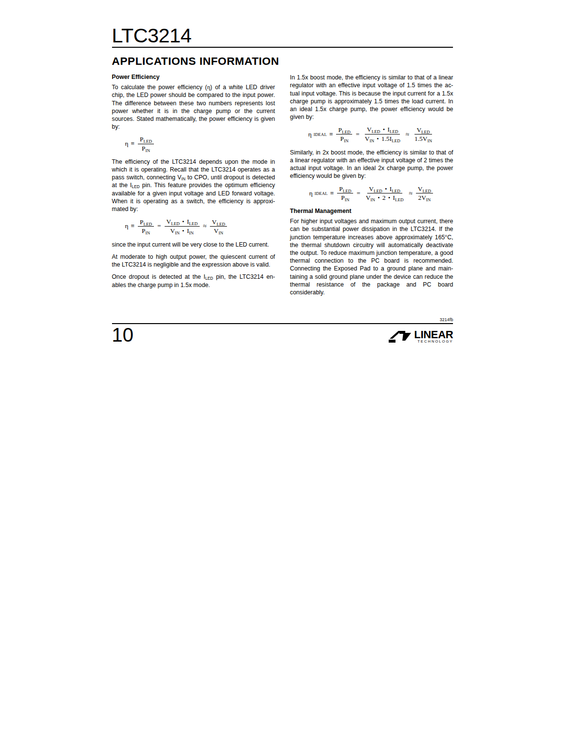LTC3214
APPLICATIONS INFORMATION
Power Efficiency
To calculate the power efficiency (η) of a white LED driver chip, the LED power should be compared to the input power. The difference between these two numbers represents lost power whether it is in the charge pump or the current sources. Stated mathematically, the power efficiency is given by:
η ≡ PLED PIN
The efficiency of the LTC3214 depends upon the mode in which it is operating. Recall that the LTC3214 operates as a pass switch, connecting VIN to CPO, until dropout is detected at the ILED pin. This feature provides the optimum efficiency available for a given input voltage and LED forward voltage. When it is operating as a switch, the efficiency is approximated by:
η ≡ PLED PIN = VLED • ILED VIN • IIN ≈ VLED VIN
since the input current will be very close to the LED current.
At moderate to high output power, the quiescent current of the LTC3214 is negligible and the expression above is valid.
Once dropout is detected at the ILED pin, the LTC3214 enables the charge pump in 1.5x mode.
In 1.5x boost mode, the efficiency is similar to that of a linear regulator with an effective input voltage of 1.5 times the actual input voltage. This is because the input current for a 1.5x charge pump is approximately 1.5 times the load current. In an ideal 1.5x charge pump, the power efficiency would be given by:
ηIDEAL ≡ PLED PIN = VLED • ILED VIN • 1.5ILED ≈ VLED 1.5VIN
Similarly, in 2x boost mode, the efficiency is similar to that of a linear regulator with an effective input voltage of 2 times the actual input voltage. In an ideal 2x charge pump, the power efficiency would be given by:
ηIDEAL ≡ PLED PIN = VLED • ILED VIN • 2 • ILED ≈ VLED 2VIN
Thermal Management
For higher input voltages and maximum output current, there can be substantial power dissipation in the LTC3214. If the junction temperature increases above approximately 165°C, the thermal shutdown circuitry will automatically deactivate the output. To reduce maximum junction temperature, a good thermal connection to the PC board is recommended. Connecting the Exposed Pad to a ground plane and maintaining a solid ground plane under the device can reduce the thermal resistance of the package and PC board considerably.
3214fb
10
LINEAR TECHNOLOGY